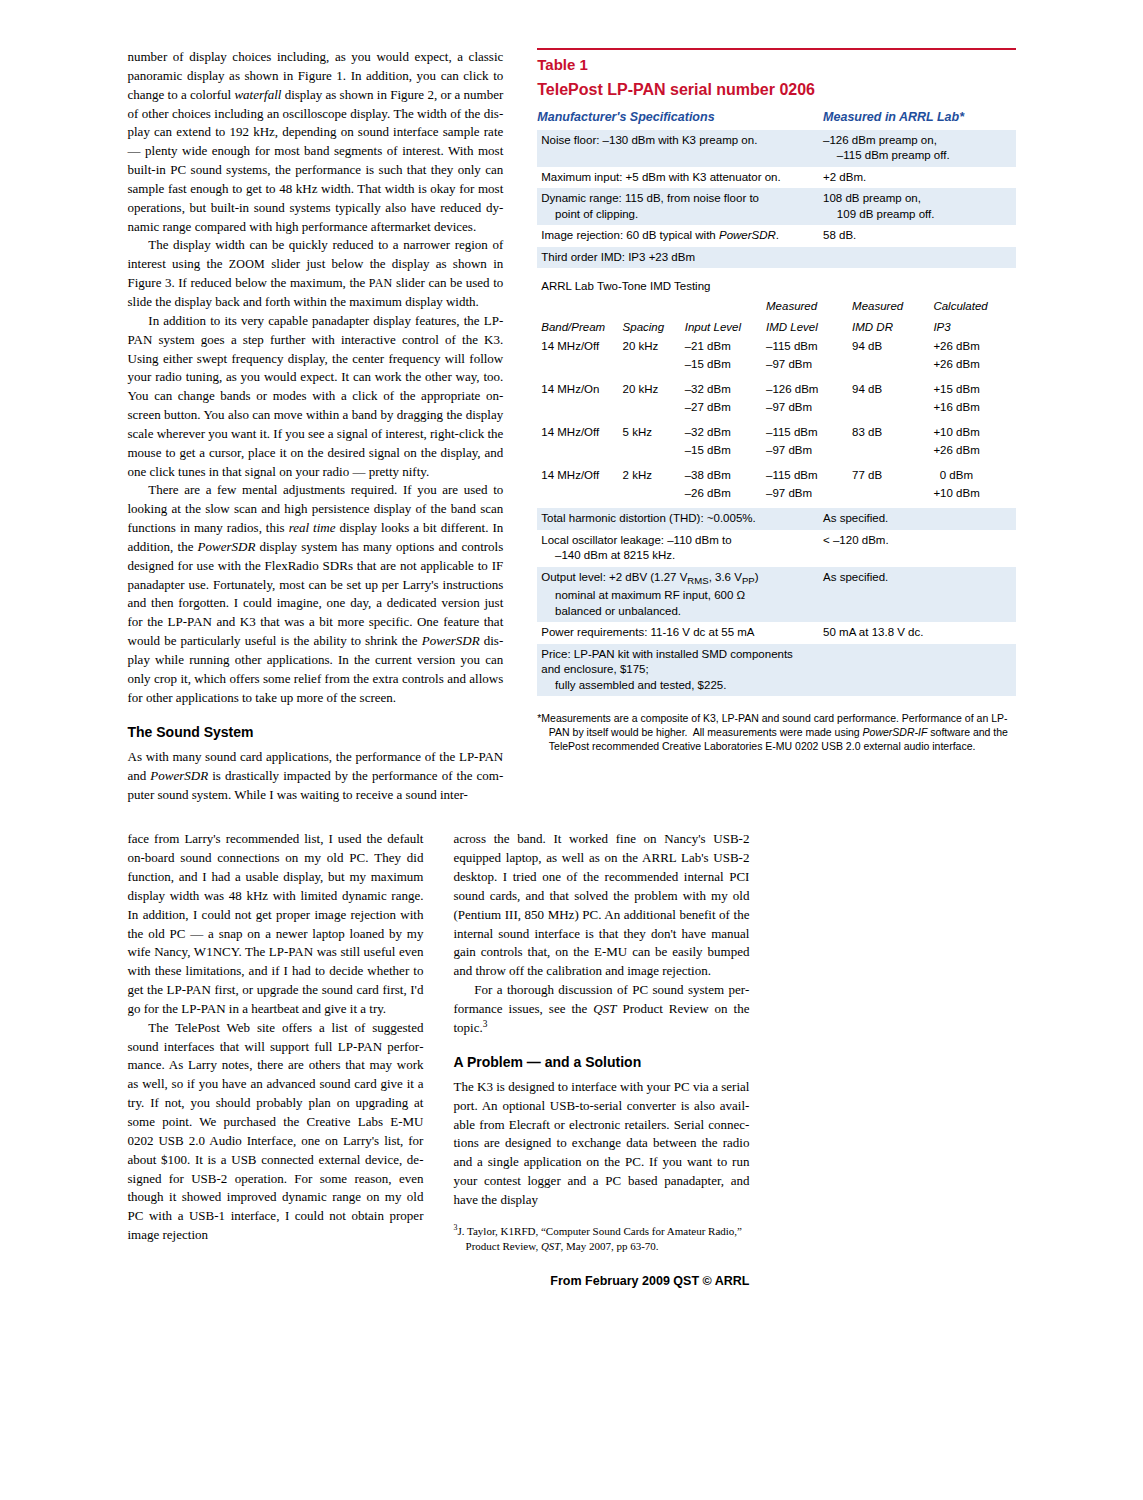number of display choices including, as you would expect, a classic panoramic display as shown in Figure 1. In addition, you can click to change to a colorful waterfall display as shown in Figure 2, or a number of other choices including an oscilloscope display. The width of the display can extend to 192 kHz, depending on sound interface sample rate — plenty wide enough for most band segments of interest. With most built-in PC sound systems, the performance is such that they only can sample fast enough to get to 48 kHz width. That width is okay for most operations, but built-in sound systems typically also have reduced dynamic range compared with high performance aftermarket devices.
The display width can be quickly reduced to a narrower region of interest using the ZOOM slider just below the display as shown in Figure 3. If reduced below the maximum, the PAN slider can be used to slide the display back and forth within the maximum display width.
In addition to its very capable panadapter display features, the LP-PAN system goes a step further with interactive control of the K3. Using either swept frequency display, the center frequency will follow your radio tuning, as you would expect. It can work the other way, too. You can change bands or modes with a click of the appropriate on-screen button. You also can move within a band by dragging the display scale wherever you want it. If you see a signal of interest, right-click the mouse to get a cursor, place it on the desired signal on the display, and one click tunes in that signal on your radio — pretty nifty.
There are a few mental adjustments required. If you are used to looking at the slow scan and high persistence display of the band scan functions in many radios, this real time display looks a bit different. In addition, the PowerSDR display system has many options and controls designed for use with the FlexRadio SDRs that are not applicable to IF panadapter use. Fortunately, most can be set up per Larry's instructions and then forgotten. I could imagine, one day, a dedicated version just for the LP-PAN and K3 that was a bit more specific. One feature that would be particularly useful is the ability to shrink the PowerSDR display while running other applications. In the current version you can only crop it, which offers some relief from the extra controls and allows for other applications to take up more of the screen.
The Sound System
As with many sound card applications, the performance of the LP-PAN and PowerSDR is drastically impacted by the performance of the computer sound system. While I was waiting to receive a sound inter-
Table 1
TelePost LP-PAN serial number 0206
| Manufacturer's Specifications | Measured in ARRL Lab* |
| --- | --- |
| Noise floor: –130 dBm with K3 preamp on. | –126 dBm preamp on, –115 dBm preamp off. |
| Maximum input: +5 dBm with K3 attenuator on. | +2 dBm. |
| Dynamic range: 115 dB, from noise floor to point of clipping. | 108 dB preamp on, 109 dB preamp off. |
| Image rejection: 60 dB typical with PowerSDR . | 58 dB. |
| Third order IMD: IP3 +23 dBm | |
ARRL Lab Two-Tone IMD Testing
| | | | Measured | Measured | Calculated |
| --- | --- | --- | --- | --- | --- |
| Band/Pream | Spacing | Input Level | IMD Level | IMD DR | IP3 |
| 14 MHz/Off | 20 kHz | –21 dBm | –115 dBm | 94 dB | +26 dBm |
| | | –15 dBm | –97 dBm | | +26 dBm |
| 14 MHz/On | 20 kHz | –32 dBm | –126 dBm | 94 dB | +15 dBm |
| | | –27 dBm | –97 dBm | | +16 dBm |
| 14 MHz/Off | 5 kHz | –32 dBm | –115 dBm | 83 dB | +10 dBm |
| | | –15 dBm | –97 dBm | | +26 dBm |
| 14 MHz/Off | 2 kHz | –38 dBm | –115 dBm | 77 dB | 0 dBm |
| | | –26 dBm | –97 dBm | | +10 dBm |
| Total harmonic distortion (THD): ~0.005%. | As specified. |
| Local oscillator leakage: –110 dBm to –140 dBm at 8215 kHz. | < –120 dBm. |
| Output level: +2 dBV (1.27 V RMS , 3.6 V PP ) nominal at maximum RF input, 600 Ω balanced or unbalanced. | As specified. |
| Power requirements: 11-16 V dc at 55 mA | 50 mA at 13.8 V dc. |
| Price: LP-PAN kit with installed SMD components and enclosure, $175; fully assembled and tested, $225. | |
*Measurements are a composite of K3, LP-PAN and sound card performance. Performance of an LP-PAN by itself would be higher. All measurements were made using PowerSDR-IF software and the TelePost recommended Creative Laboratories E-MU 0202 USB 2.0 external audio interface.
face from Larry's recommended list, I used the default on-board sound connections on my old PC. They did function, and I had a usable display, but my maximum display width was 48 kHz with limited dynamic range. In addition, I could not get proper image rejection with the old PC — a snap on a newer laptop loaned by my wife Nancy, W1NCY. The LP-PAN was still useful even with these limitations, and if I had to decide whether to get the LP-PAN first, or upgrade the sound card first, I'd go for the LP-PAN in a heartbeat and give it a try.
The TelePost Web site offers a list of suggested sound interfaces that will support full LP-PAN performance. As Larry notes, there are others that may work as well, so if you have an advanced sound card give it a try. If not, you should probably plan on upgrading at some point. We purchased the Creative Labs E-MU 0202 USB 2.0 Audio Interface, one on Larry's list, for about $100. It is a USB connected external device, designed for USB-2 operation. For some reason, even though it showed improved dynamic range on my old PC with a USB-1 interface, I could not obtain proper image rejection
across the band. It worked fine on Nancy's USB-2 equipped laptop, as well as on the ARRL Lab's USB-2 desktop. I tried one of the recommended internal PCI sound cards, and that solved the problem with my old (Pentium III, 850 MHz) PC. An additional benefit of the internal sound interface is that they don't have manual gain controls that, on the E-MU can be easily bumped and throw off the calibration and image rejection.
For a thorough discussion of PC sound system performance issues, see the QST Product Review on the topic.3
A Problem — and a Solution
The K3 is designed to interface with your PC via a serial port. An optional USB-to-serial converter is also available from Elecraft or electronic retailers. Serial connections are designed to exchange data between the radio and a single application on the PC. If you want to run your contest logger and a PC based panadapter, and have the display
3J. Taylor, K1RFD, “Computer Sound Cards for Amateur Radio,” Product Review, QST, May 2007, pp 63-70.
From February 2009 QST © ARRL